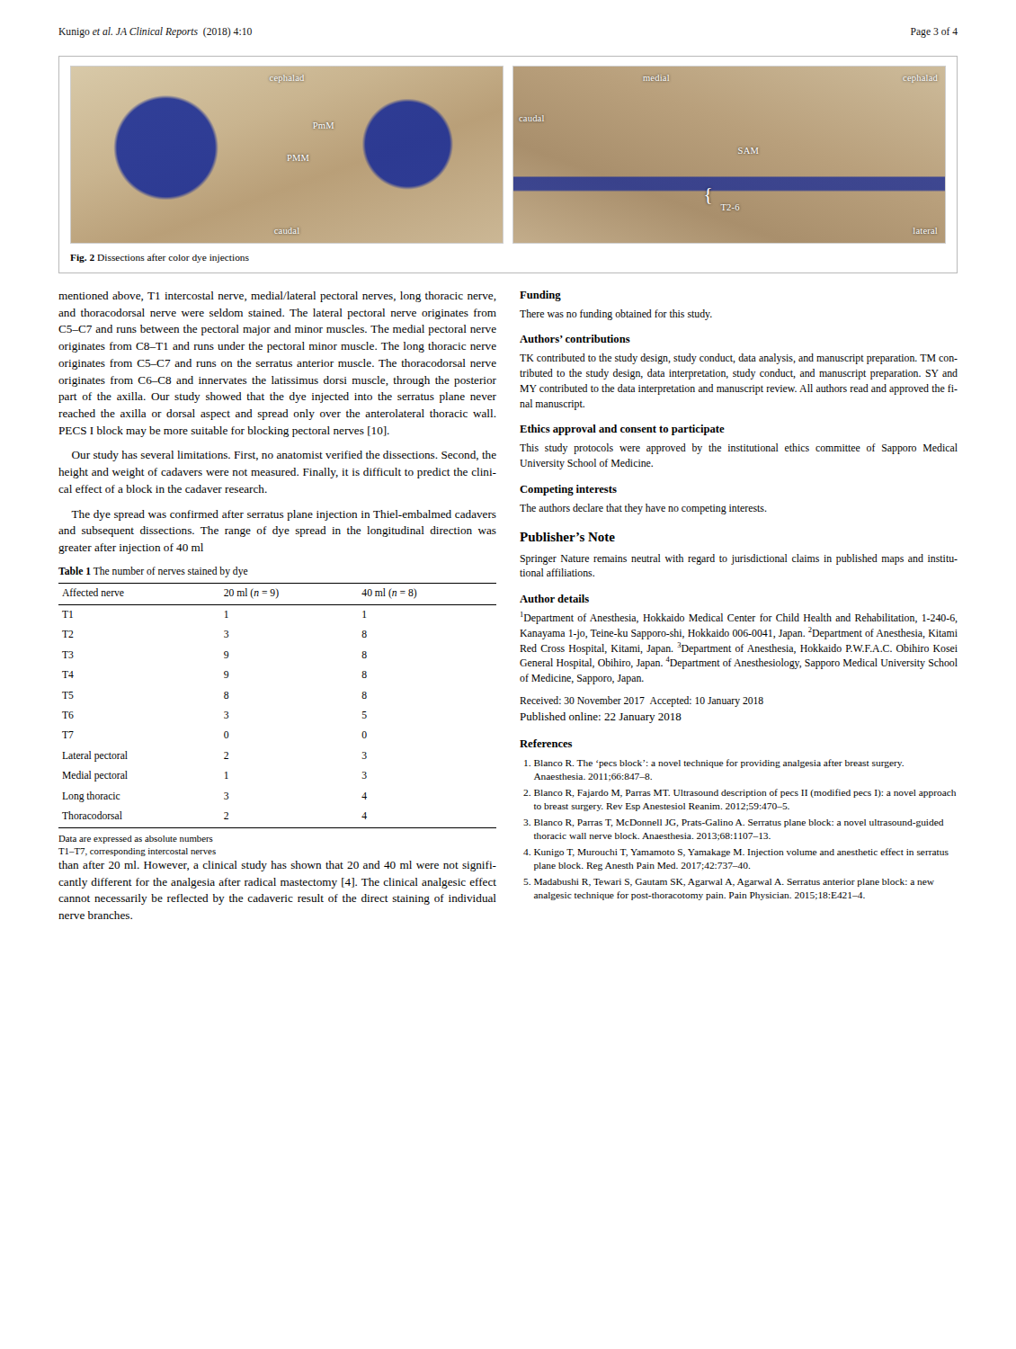Kunigo et al. JA Clinical Reports (2018) 4:10
Page 3 of 4
cephalad PmM PMM caudal
medial cephalad caudal SAM { T2-6 lateral
Fig. 2 Dissections after color dye injections
mentioned above, T1 intercostal nerve, medial/lateral pectoral nerves, long thoracic nerve, and thoracodorsal nerve were seldom stained. The lateral pectoral nerve originates from C5–C7 and runs between the pectoral major and minor muscles. The medial pectoral nerve originates from C8–T1 and runs under the pectoral minor muscle. The long thoracic nerve originates from C5–C7 and runs on the serratus anterior muscle. The thoracodorsal nerve originates from C6–C8 and innervates the latissimus dorsi muscle, through the posterior part of the axilla. Our study showed that the dye injected into the serratus plane never reached the axilla or dorsal aspect and spread only over the anterolateral thoracic wall. PECS I block may be more suitable for blocking pectoral nerves [10].
Our study has several limitations. First, no anatomist verified the dissections. Second, the height and weight of cadavers were not measured. Finally, it is difficult to predict the clinical effect of a block in the cadaver research.
The dye spread was confirmed after serratus plane injection in Thiel-embalmed cadavers and subsequent dissections. The range of dye spread in the longitudinal direction was greater after injection of 40 ml
Table 1 The number of nerves stained by dye
| Affected nerve | 20 ml ( n = 9) | 40 ml ( n = 8) |
| --- | --- | --- |
| T1 | 1 | 1 |
| T2 | 3 | 8 |
| T3 | 9 | 8 |
| T4 | 9 | 8 |
| T5 | 8 | 8 |
| T6 | 3 | 5 |
| T7 | 0 | 0 |
| Lateral pectoral | 2 | 3 |
| Medial pectoral | 1 | 3 |
| Long thoracic | 3 | 4 |
| Thoracodorsal | 2 | 4 |
Data are expressed as absolute numbers
T1–T7, corresponding intercostal nerves
than after 20 ml. However, a clinical study has shown that 20 and 40 ml were not significantly different for the analgesia after radical mastectomy [4]. The clinical analgesic effect cannot necessarily be reflected by the cadaveric result of the direct staining of individual nerve branches.
Funding
There was no funding obtained for this study.
Authors’ contributions
TK contributed to the study design, study conduct, data analysis, and manuscript preparation. TM contributed to the study design, data interpretation, study conduct, and manuscript preparation. SY and MY contributed to the data interpretation and manuscript review. All authors read and approved the final manuscript.
Ethics approval and consent to participate
This study protocols were approved by the institutional ethics committee of Sapporo Medical University School of Medicine.
Competing interests
The authors declare that they have no competing interests.
Publisher’s Note
Springer Nature remains neutral with regard to jurisdictional claims in published maps and institutional affiliations.
Author details
1Department of Anesthesia, Hokkaido Medical Center for Child Health and Rehabilitation, 1-240-6, Kanayama 1-jo, Teine-ku Sapporo-shi, Hokkaido 006-0041, Japan. 2Department of Anesthesia, Kitami Red Cross Hospital, Kitami, Japan. 3Department of Anesthesia, Hokkaido P.W.F.A.C. Obihiro Kosei General Hospital, Obihiro, Japan. 4Department of Anesthesiology, Sapporo Medical University School of Medicine, Sapporo, Japan.
Received: 30 November 2017 Accepted: 10 January 2018
Published online: 22 January 2018
References
Blanco R. The ‘pecs block’: a novel technique for providing analgesia after breast surgery. Anaesthesia. 2011;66:847–8.
Blanco R, Fajardo M, Parras MT. Ultrasound description of pecs II (modified pecs I): a novel approach to breast surgery. Rev Esp Anestesiol Reanim. 2012;59:470–5.
Blanco R, Parras T, McDonnell JG, Prats-Galino A. Serratus plane block: a novel ultrasound-guided thoracic wall nerve block. Anaesthesia. 2013;68:1107–13.
Kunigo T, Murouchi T, Yamamoto S, Yamakage M. Injection volume and anesthetic effect in serratus plane block. Reg Anesth Pain Med. 2017;42:737–40.
Madabushi R, Tewari S, Gautam SK, Agarwal A, Agarwal A. Serratus anterior plane block: a new analgesic technique for post-thoracotomy pain. Pain Physician. 2015;18:E421–4.